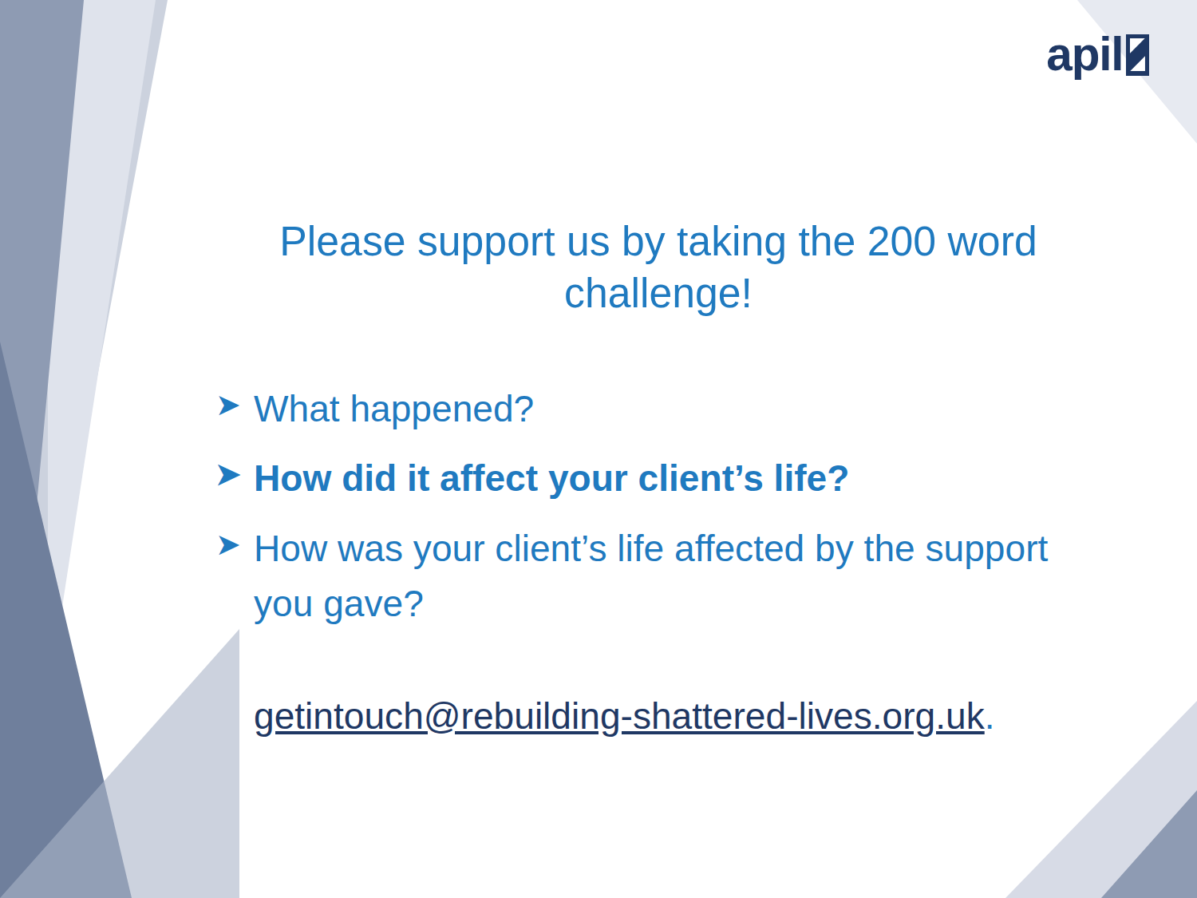apil
Please support us by taking the 200 word challenge!
What happened?
How did it affect your client’s life?
How was your client’s life affected by the support you gave?
getintouch@rebuilding-shattered-lives.org.uk.